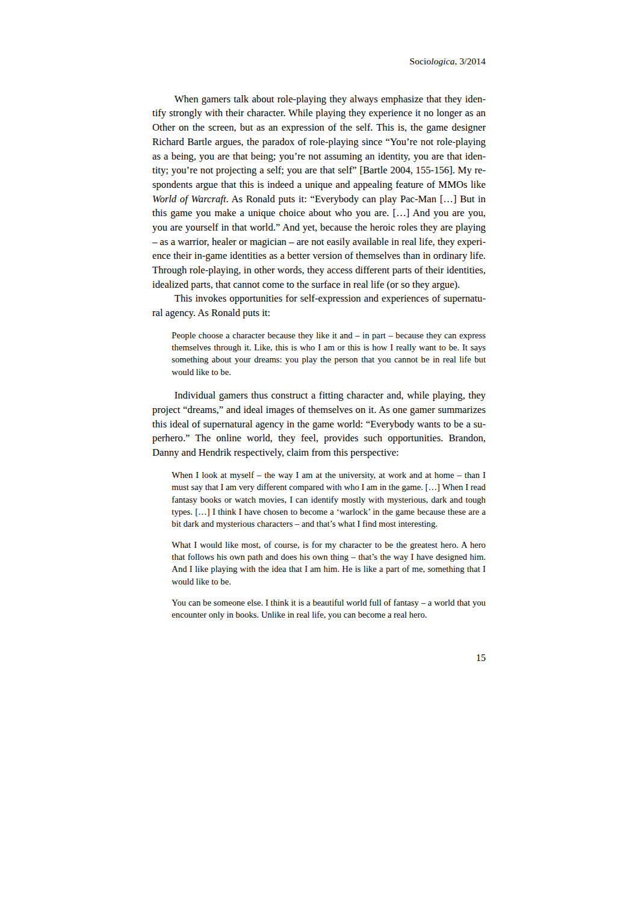Sociologica, 3/2014
When gamers talk about role-playing they always emphasize that they identify strongly with their character. While playing they experience it no longer as an Other on the screen, but as an expression of the self. This is, the game designer Richard Bartle argues, the paradox of role-playing since “You’re not role-playing as a being, you are that being; you’re not assuming an identity, you are that identity; you’re not projecting a self; you are that self” [Bartle 2004, 155-156]. My respondents argue that this is indeed a unique and appealing feature of MMOs like World of Warcraft. As Ronald puts it: “Everybody can play Pac-Man […] But in this game you make a unique choice about who you are. […] And you are you, you are yourself in that world.” And yet, because the heroic roles they are playing – as a warrior, healer or magician – are not easily available in real life, they experience their in-game identities as a better version of themselves than in ordinary life. Through role-playing, in other words, they access different parts of their identities, idealized parts, that cannot come to the surface in real life (or so they argue).
This invokes opportunities for self-expression and experiences of supernatural agency. As Ronald puts it:
People choose a character because they like it and – in part – because they can express themselves through it. Like, this is who I am or this is how I really want to be. It says something about your dreams: you play the person that you cannot be in real life but would like to be.
Individual gamers thus construct a fitting character and, while playing, they project “dreams,” and ideal images of themselves on it. As one gamer summarizes this ideal of supernatural agency in the game world: “Everybody wants to be a superhero.” The online world, they feel, provides such opportunities. Brandon, Danny and Hendrik respectively, claim from this perspective:
When I look at myself – the way I am at the university, at work and at home – than I must say that I am very different compared with who I am in the game. […] When I read fantasy books or watch movies, I can identify mostly with mysterious, dark and tough types. […] I think I have chosen to become a ‘warlock’ in the game because these are a bit dark and mysterious characters – and that’s what I find most interesting.
What I would like most, of course, is for my character to be the greatest hero. A hero that follows his own path and does his own thing – that’s the way I have designed him. And I like playing with the idea that I am him. He is like a part of me, something that I would like to be.
You can be someone else. I think it is a beautiful world full of fantasy – a world that you encounter only in books. Unlike in real life, you can become a real hero.
15